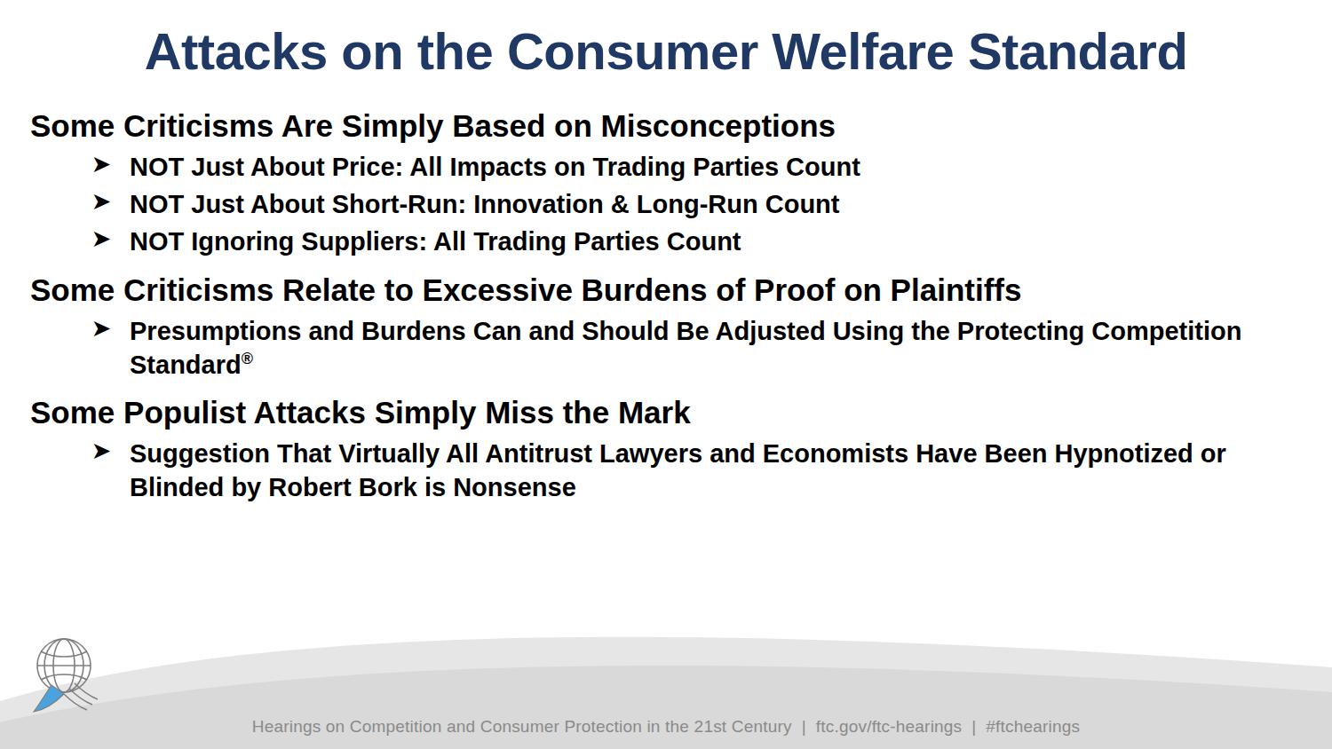Attacks on the Consumer Welfare Standard
Some Criticisms Are Simply Based on Misconceptions
NOT Just About Price: All Impacts on Trading Parties Count
NOT Just About Short-Run: Innovation & Long-Run Count
NOT Ignoring Suppliers: All Trading Parties Count
Some Criticisms Relate to Excessive Burdens of Proof on Plaintiffs
Presumptions and Burdens Can and Should Be Adjusted Using the Protecting Competition Standard®
Some Populist Attacks Simply Miss the Mark
Suggestion That Virtually All Antitrust Lawyers and Economists Have Been Hypnotized or Blinded by Robert Bork is Nonsense
Hearings on Competition and Consumer Protection in the 21st Century | ftc.gov/ftc-hearings | #ftchearings